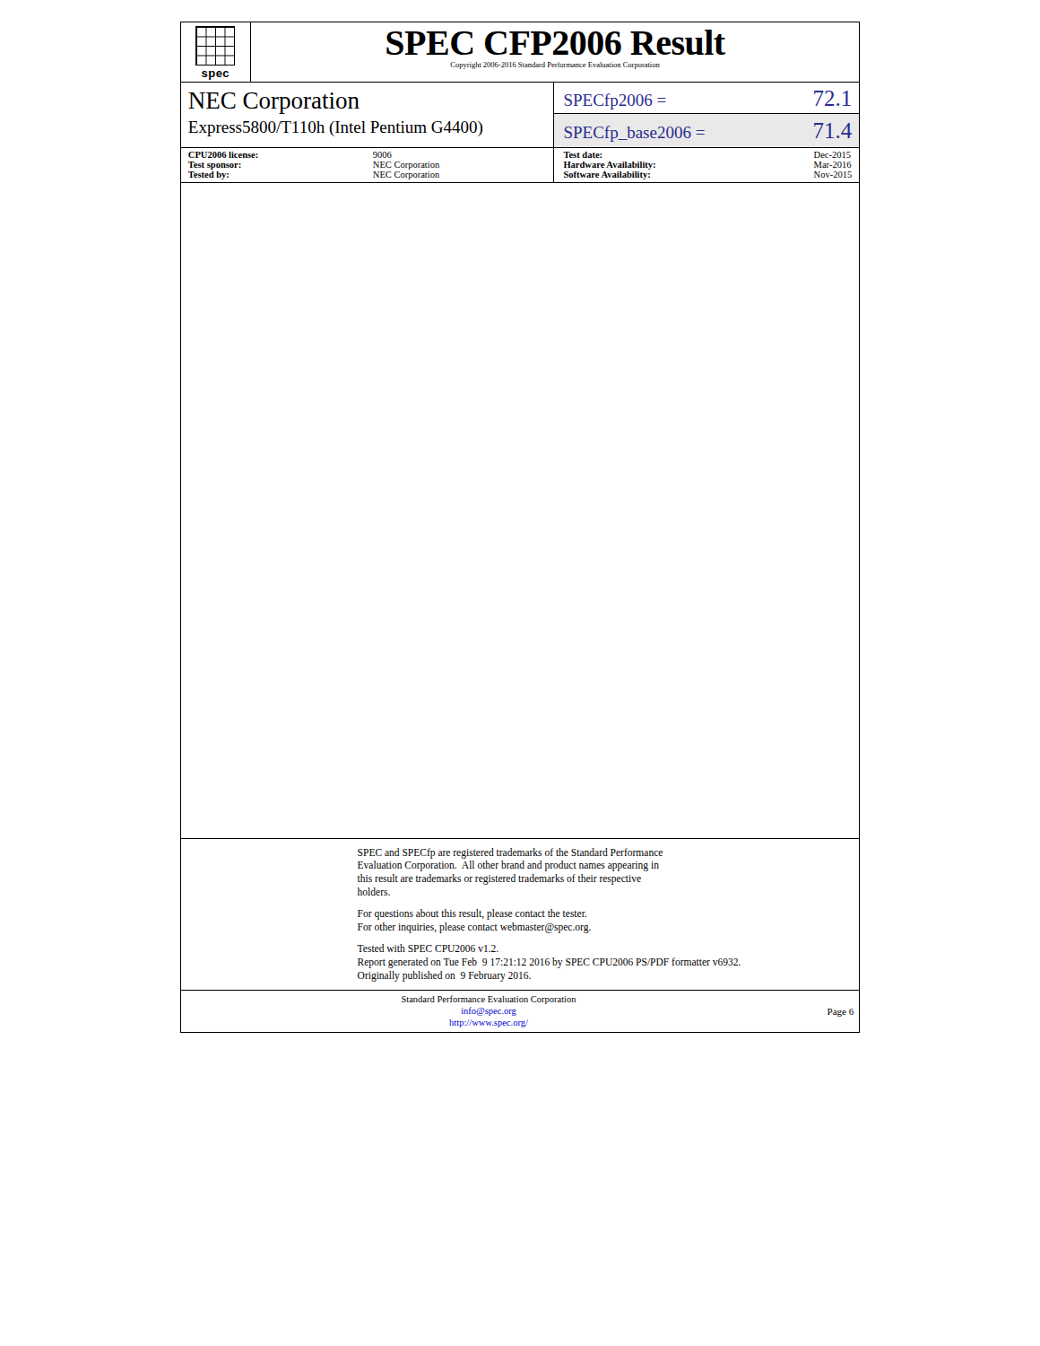spec
SPEC CFP2006 Result
Copyright 2006-2016 Standard Performance Evaluation Corporation
NEC Corporation
Express5800/T110h (Intel Pentium G4400)
SPECfp2006 = 72.1
SPECfp_base2006 = 71.4
| CPU2006 license: | 9006 |
| Test sponsor: | NEC Corporation |
| Tested by: | NEC Corporation |
| Test date: | | Dec-2015 |
| Hardware Availability: | | Mar-2016 |
| Software Availability: | | Nov-2015 |
SPEC and SPECfp are registered trademarks of the Standard Performance
Evaluation Corporation. All other brand and product names appearing in
this result are trademarks or registered trademarks of their respective
holders.
For questions about this result, please contact the tester.
For other inquiries, please contact webmaster@spec.org.
Tested with SPEC CPU2006 v1.2.
Report generated on Tue Feb 9 17:21:12 2016 by SPEC CPU2006 PS/PDF formatter v6932.
Originally published on 9 February 2016.
Standard Performance Evaluation Corporation
info@spec.org
http://www.spec.org/
Page 6